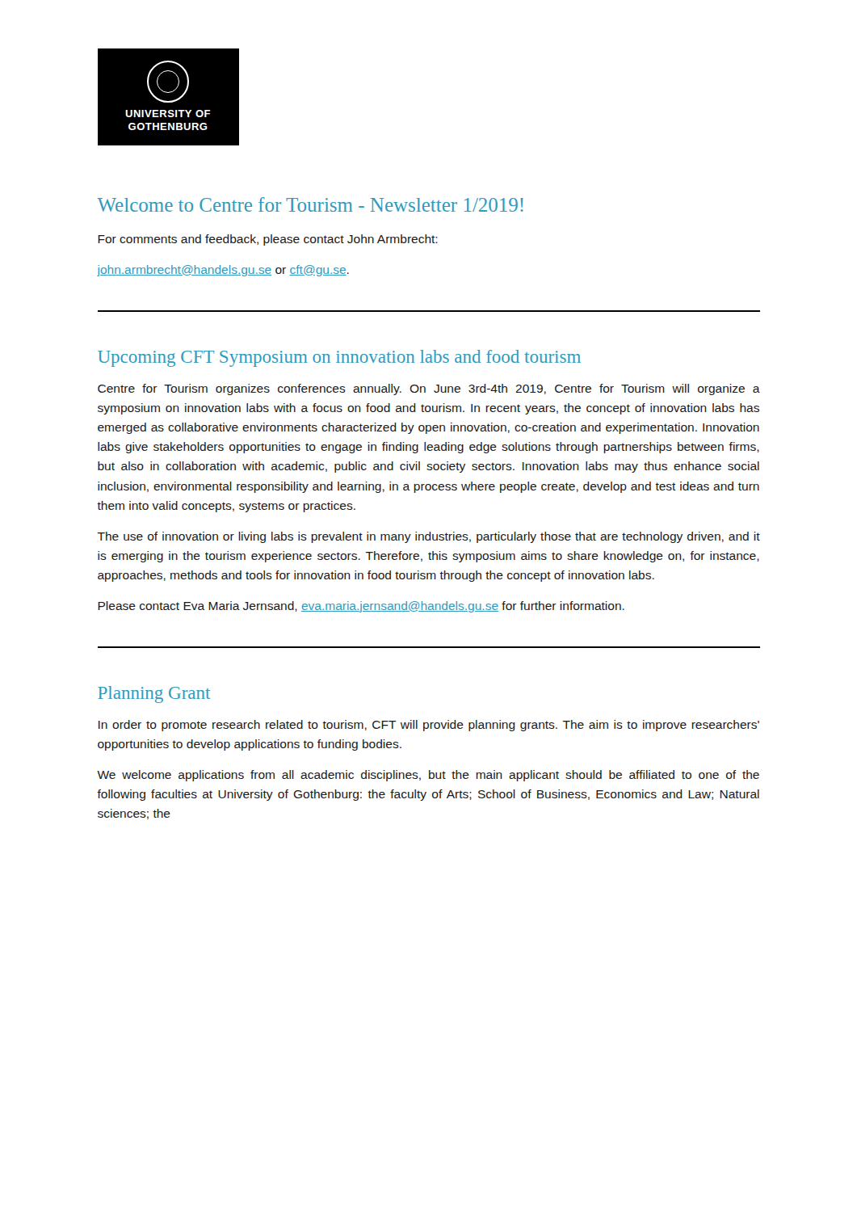UNIVERSITY OF
GOTHENBURG
Welcome to Centre for Tourism - Newsletter 1/2019!
For comments and feedback, please contact John Armbrecht:
john.armbrecht@handels.gu.se or cft@gu.se.
Upcoming CFT Symposium on innovation labs and food tourism
Centre for Tourism organizes conferences annually. On June 3rd-4th 2019, Centre for Tourism will organize a symposium on innovation labs with a focus on food and tourism. In recent years, the concept of innovation labs has emerged as collaborative environments characterized by open innovation, co-creation and experimentation. Innovation labs give stakeholders opportunities to engage in finding leading edge solutions through partnerships between firms, but also in collaboration with academic, public and civil society sectors. Innovation labs may thus enhance social inclusion, environmental responsibility and learning, in a process where people create, develop and test ideas and turn them into valid concepts, systems or practices.
The use of innovation or living labs is prevalent in many industries, particularly those that are technology driven, and it is emerging in the tourism experience sectors. Therefore, this symposium aims to share knowledge on, for instance, approaches, methods and tools for innovation in food tourism through the concept of innovation labs.
Please contact Eva Maria Jernsand, eva.maria.jernsand@handels.gu.se for further information.
Planning Grant
In order to promote research related to tourism, CFT will provide planning grants. The aim is to improve researchers' opportunities to develop applications to funding bodies.
We welcome applications from all academic disciplines, but the main applicant should be affiliated to one of the following faculties at University of Gothenburg: the faculty of Arts; School of Business, Economics and Law; Natural sciences; the